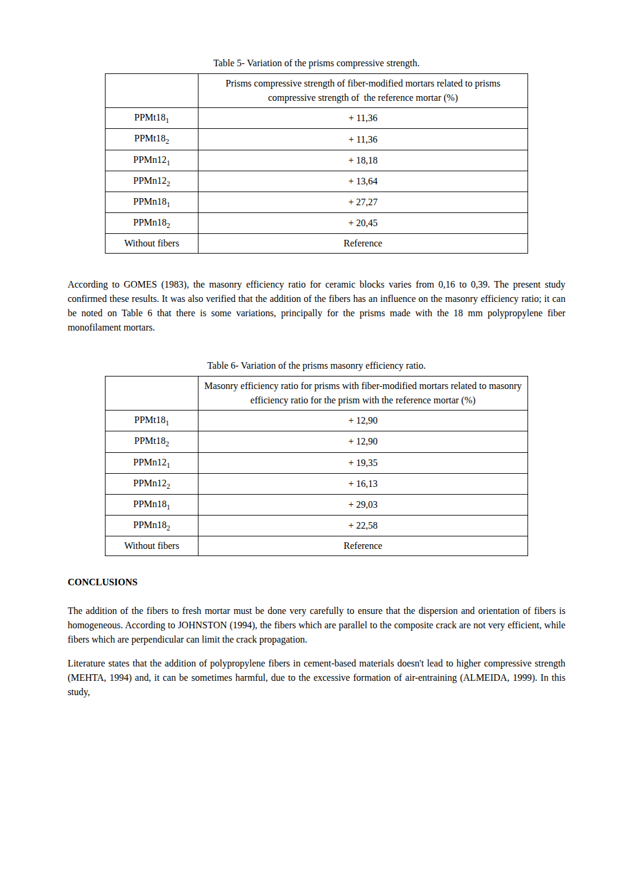Table 5- Variation of the prisms compressive strength.
| | Prisms compressive strength of fiber-modified mortars related to prisms compressive strength of the reference mortar (%) |
| PPMt18 1 | + 11,36 |
| PPMt18 2 | + 11,36 |
| PPMn12 1 | + 18,18 |
| PPMn12 2 | + 13,64 |
| PPMn18 1 | + 27,27 |
| PPMn18 2 | + 20,45 |
| Without fibers | Reference |
According to GOMES (1983), the masonry efficiency ratio for ceramic blocks varies from 0,16 to 0,39. The present study confirmed these results. It was also verified that the addition of the fibers has an influence on the masonry efficiency ratio; it can be noted on Table 6 that there is some variations, principally for the prisms made with the 18 mm polypropylene fiber monofilament mortars.
Table 6- Variation of the prisms masonry efficiency ratio.
| | Masonry efficiency ratio for prisms with fiber-modified mortars related to masonry efficiency ratio for the prism with the reference mortar (%) |
| PPMt18 1 | + 12,90 |
| PPMt18 2 | + 12,90 |
| PPMn12 1 | + 19,35 |
| PPMn12 2 | + 16,13 |
| PPMn18 1 | + 29,03 |
| PPMn18 2 | + 22,58 |
| Without fibers | Reference |
CONCLUSIONS
The addition of the fibers to fresh mortar must be done very carefully to ensure that the dispersion and orientation of fibers is homogeneous. According to JOHNSTON (1994), the fibers which are parallel to the composite crack are not very efficient, while fibers which are perpendicular can limit the crack propagation.
Literature states that the addition of polypropylene fibers in cement-based materials doesn't lead to higher compressive strength (MEHTA, 1994) and, it can be sometimes harmful, due to the excessive formation of air-entraining (ALMEIDA, 1999). In this study,